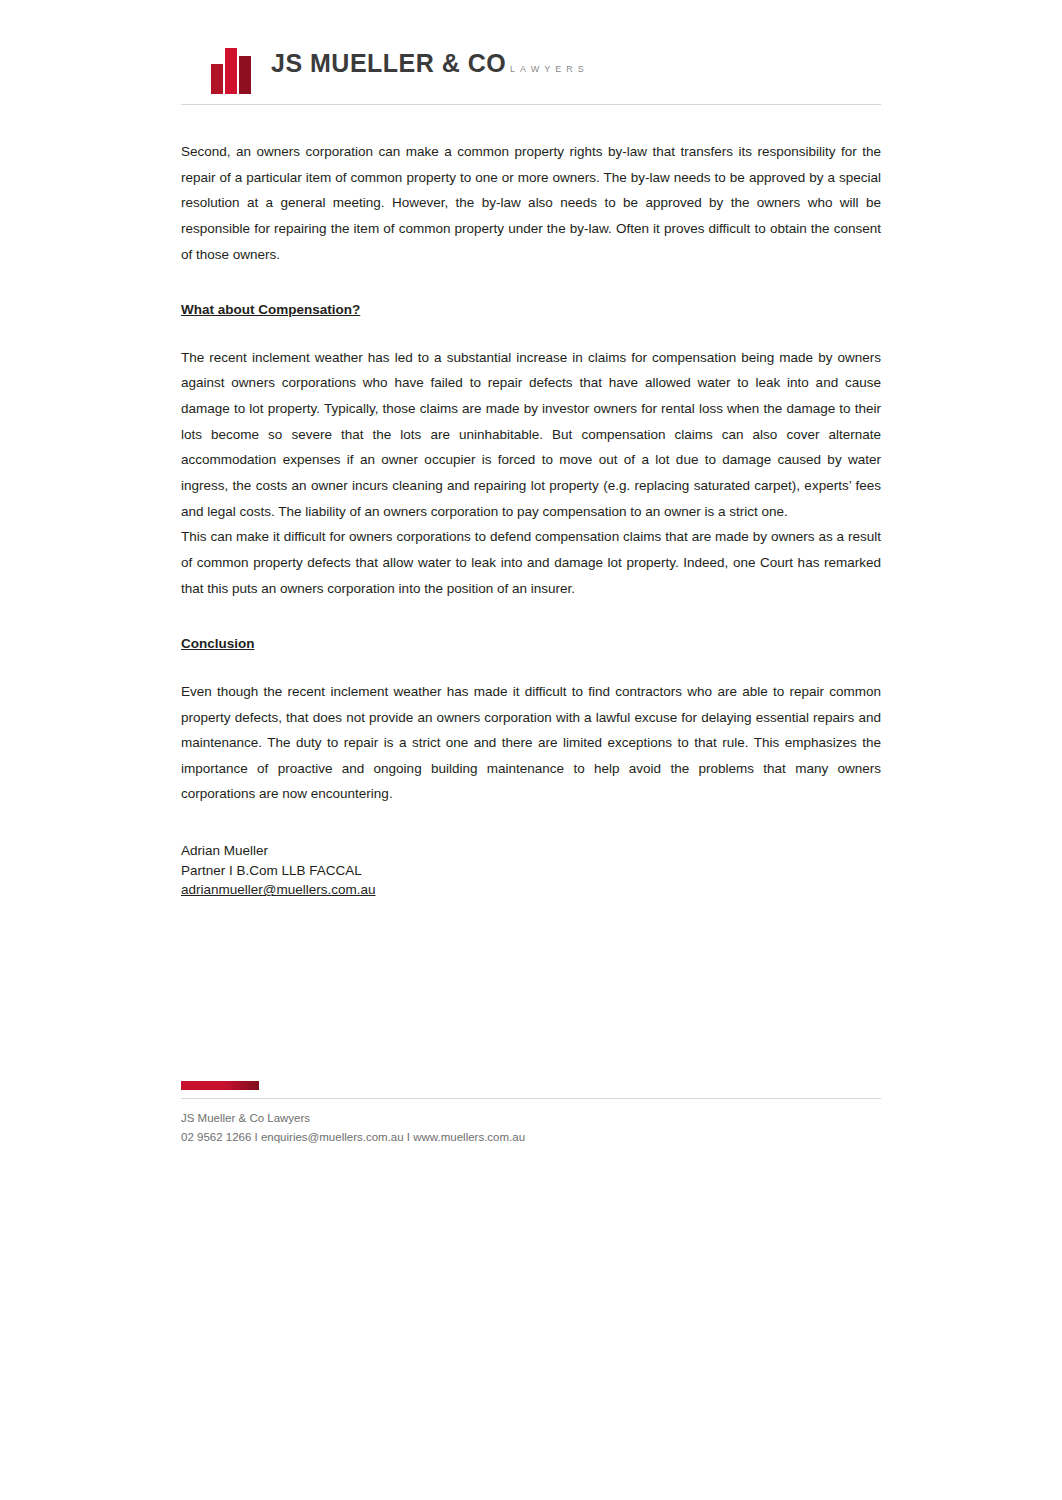JS MUELLER & CO LAWYERS
Second, an owners corporation can make a common property rights by-law that transfers its responsibility for the repair of a particular item of common property to one or more owners. The by-law needs to be approved by a special resolution at a general meeting. However, the by-law also needs to be approved by the owners who will be responsible for repairing the item of common property under the by-law. Often it proves difficult to obtain the consent of those owners.
What about Compensation?
The recent inclement weather has led to a substantial increase in claims for compensation being made by owners against owners corporations who have failed to repair defects that have allowed water to leak into and cause damage to lot property. Typically, those claims are made by investor owners for rental loss when the damage to their lots become so severe that the lots are uninhabitable. But compensation claims can also cover alternate accommodation expenses if an owner occupier is forced to move out of a lot due to damage caused by water ingress, the costs an owner incurs cleaning and repairing lot property (e.g. replacing saturated carpet), experts’ fees and legal costs. The liability of an owners corporation to pay compensation to an owner is a strict one.
This can make it difficult for owners corporations to defend compensation claims that are made by owners as a result of common property defects that allow water to leak into and damage lot property. Indeed, one Court has remarked that this puts an owners corporation into the position of an insurer.
Conclusion
Even though the recent inclement weather has made it difficult to find contractors who are able to repair common property defects, that does not provide an owners corporation with a lawful excuse for delaying essential repairs and maintenance. The duty to repair is a strict one and there are limited exceptions to that rule. This emphasizes the importance of proactive and ongoing building maintenance to help avoid the problems that many owners corporations are now encountering.
Adrian Mueller
Partner I B.Com LLB FACCAL
adrianmueller@muellers.com.au
JS Mueller & Co Lawyers
02 9562 1266 I enquiries@muellers.com.au I www.muellers.com.au